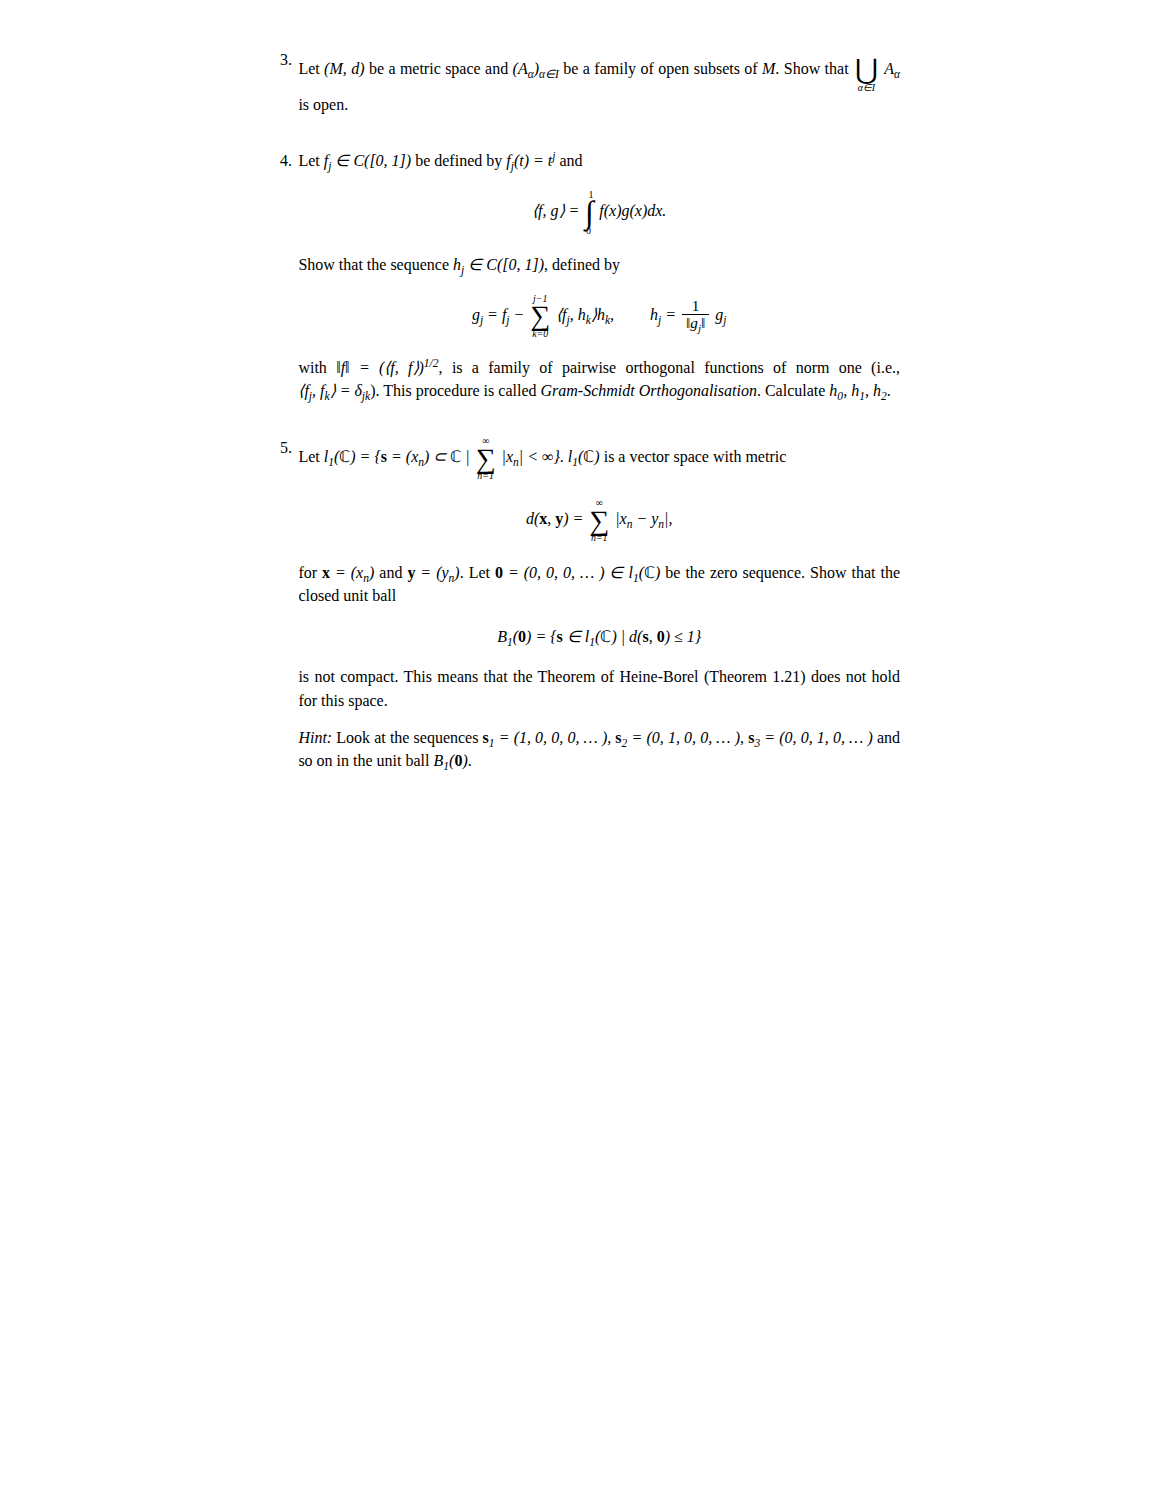Let (M, d) be a metric space and (Aα)α∈I be a family of open subsets of M. Show that ⋃α∈I Aα is open.
Let fj ∈ C([0, 1]) be defined by fj(t) = tj and
⟨f, g⟩ = 1∫0 f(x)g(x)dx.
Show that the sequence hj ∈ C([0, 1]), defined by
gj = fj − j−1∑k=0 ⟨fj, hk⟩hk, hj = 1‖gj‖ gj
with ‖f‖ = (⟨f, f⟩)1/2, is a family of pairwise orthogonal functions of norm one (i.e., ⟨fj, fk⟩ = δjk). This procedure is called Gram-Schmidt Orthogonalisation. Calculate h0, h1, h2.
Let l1(ℂ) = {s = (xn) ⊂ ℂ | ∞∑n=1 |xn| < ∞}. l1(ℂ) is a vector space with metric
d(x, y) = ∞∑n=1 |xn − yn|,
for x = (xn) and y = (yn). Let 0 = (0, 0, 0, … ) ∈ l1(ℂ) be the zero sequence. Show that the closed unit ball
B1(0) = {s ∈ l1(ℂ) | d(s, 0) ≤ 1}
is not compact. This means that the Theorem of Heine-Borel (Theorem 1.21) does not hold for this space.
Hint: Look at the sequences s1 = (1, 0, 0, 0, … ), s2 = (0, 1, 0, 0, … ), s3 = (0, 0, 1, 0, … ) and so on in the unit ball B1(0).